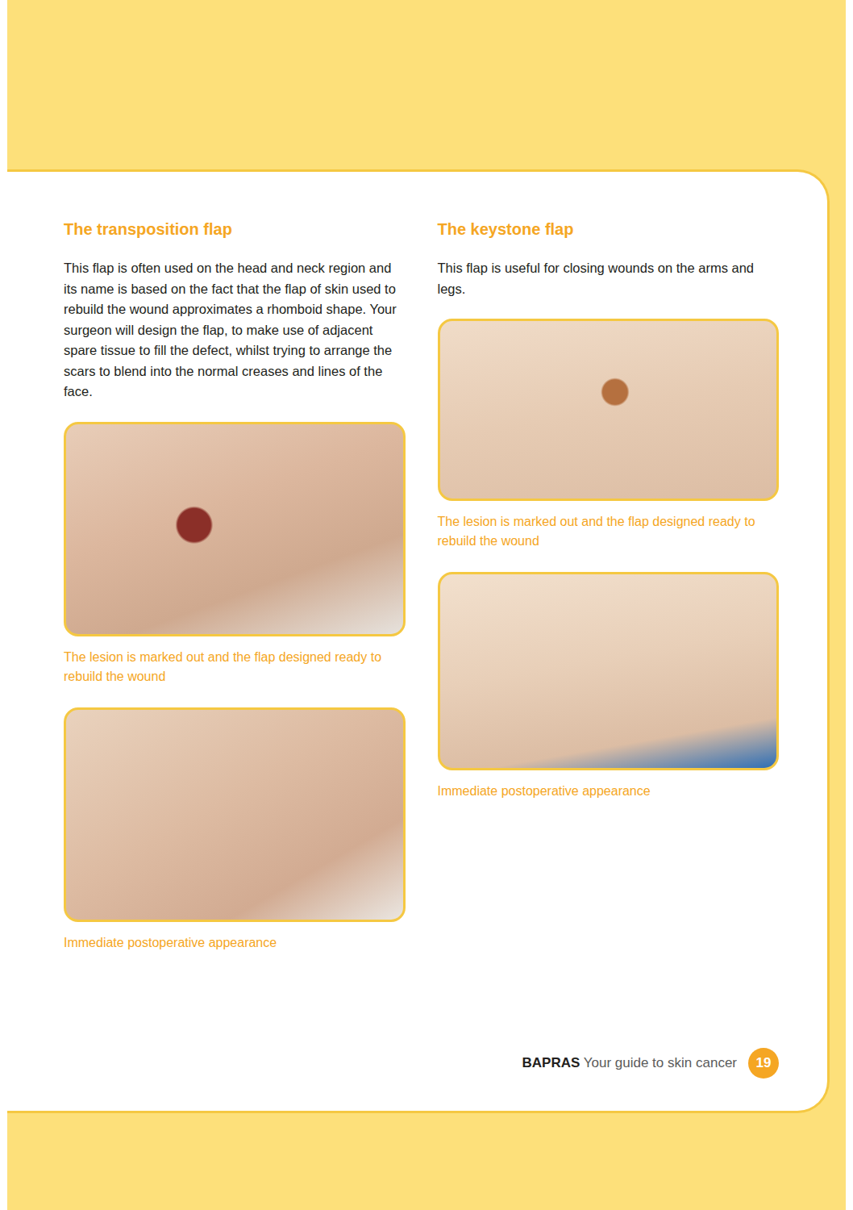The transposition flap
This flap is often used on the head and neck region and its name is based on the fact that the flap of skin used to rebuild the wound approximates a rhomboid shape. Your surgeon will design the flap, to make use of adjacent spare tissue to fill the defect, whilst trying to arrange the scars to blend into the normal creases and lines of the face.
The lesion is marked out and the flap designed ready to rebuild the wound
Immediate postoperative appearance
The keystone flap
This flap is useful for closing wounds on the arms and legs.
The lesion is marked out and the flap designed ready to rebuild the wound
Immediate postoperative appearance
BAPRAS Your guide to skin cancer
19